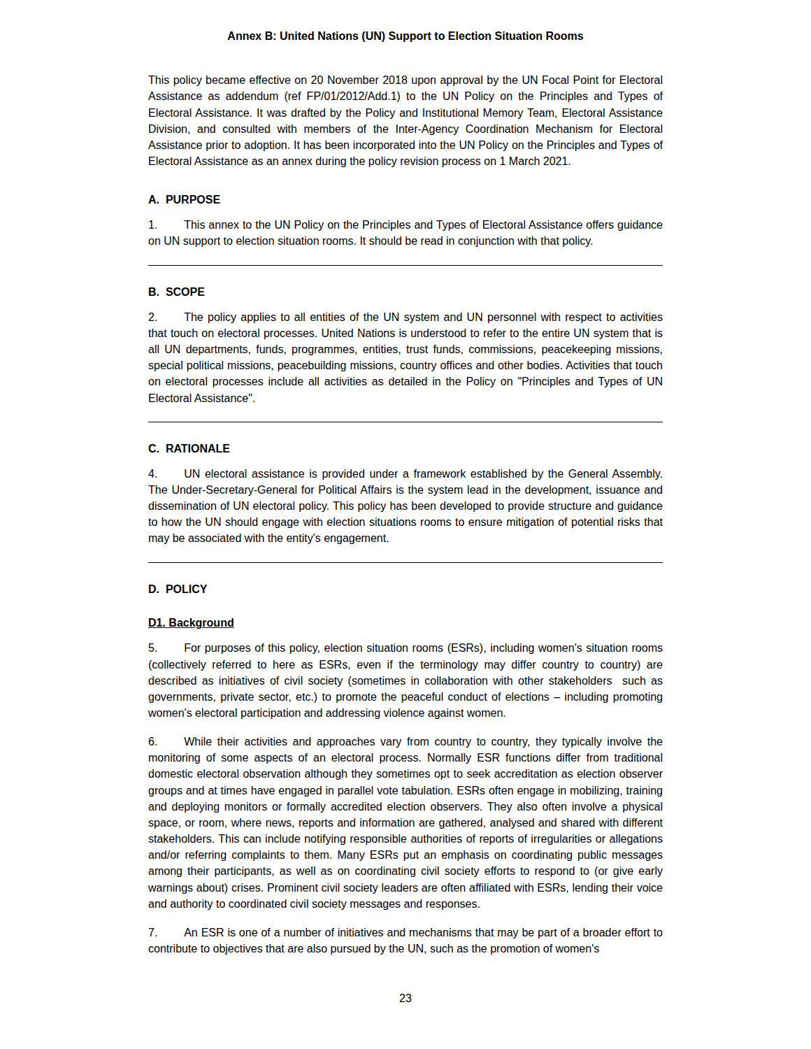Annex B: United Nations (UN) Support to Election Situation Rooms
This policy became effective on 20 November 2018 upon approval by the UN Focal Point for Electoral Assistance as addendum (ref FP/01/2012/Add.1) to the UN Policy on the Principles and Types of Electoral Assistance. It was drafted by the Policy and Institutional Memory Team, Electoral Assistance Division, and consulted with members of the Inter-Agency Coordination Mechanism for Electoral Assistance prior to adoption. It has been incorporated into the UN Policy on the Principles and Types of Electoral Assistance as an annex during the policy revision process on 1 March 2021.
A. PURPOSE
1. This annex to the UN Policy on the Principles and Types of Electoral Assistance offers guidance on UN support to election situation rooms. It should be read in conjunction with that policy.
B. SCOPE
2. The policy applies to all entities of the UN system and UN personnel with respect to activities that touch on electoral processes. United Nations is understood to refer to the entire UN system that is all UN departments, funds, programmes, entities, trust funds, commissions, peacekeeping missions, special political missions, peacebuilding missions, country offices and other bodies. Activities that touch on electoral processes include all activities as detailed in the Policy on "Principles and Types of UN Electoral Assistance".
C. RATIONALE
4. UN electoral assistance is provided under a framework established by the General Assembly. The Under-Secretary-General for Political Affairs is the system lead in the development, issuance and dissemination of UN electoral policy. This policy has been developed to provide structure and guidance to how the UN should engage with election situations rooms to ensure mitigation of potential risks that may be associated with the entity's engagement.
D. POLICY
D1. Background
5. For purposes of this policy, election situation rooms (ESRs), including women's situation rooms (collectively referred to here as ESRs, even if the terminology may differ country to country) are described as initiatives of civil society (sometimes in collaboration with other stakeholders such as governments, private sector, etc.) to promote the peaceful conduct of elections – including promoting women's electoral participation and addressing violence against women.
6. While their activities and approaches vary from country to country, they typically involve the monitoring of some aspects of an electoral process. Normally ESR functions differ from traditional domestic electoral observation although they sometimes opt to seek accreditation as election observer groups and at times have engaged in parallel vote tabulation. ESRs often engage in mobilizing, training and deploying monitors or formally accredited election observers. They also often involve a physical space, or room, where news, reports and information are gathered, analysed and shared with different stakeholders. This can include notifying responsible authorities of reports of irregularities or allegations and/or referring complaints to them. Many ESRs put an emphasis on coordinating public messages among their participants, as well as on coordinating civil society efforts to respond to (or give early warnings about) crises. Prominent civil society leaders are often affiliated with ESRs, lending their voice and authority to coordinated civil society messages and responses.
7. An ESR is one of a number of initiatives and mechanisms that may be part of a broader effort to contribute to objectives that are also pursued by the UN, such as the promotion of women's
23